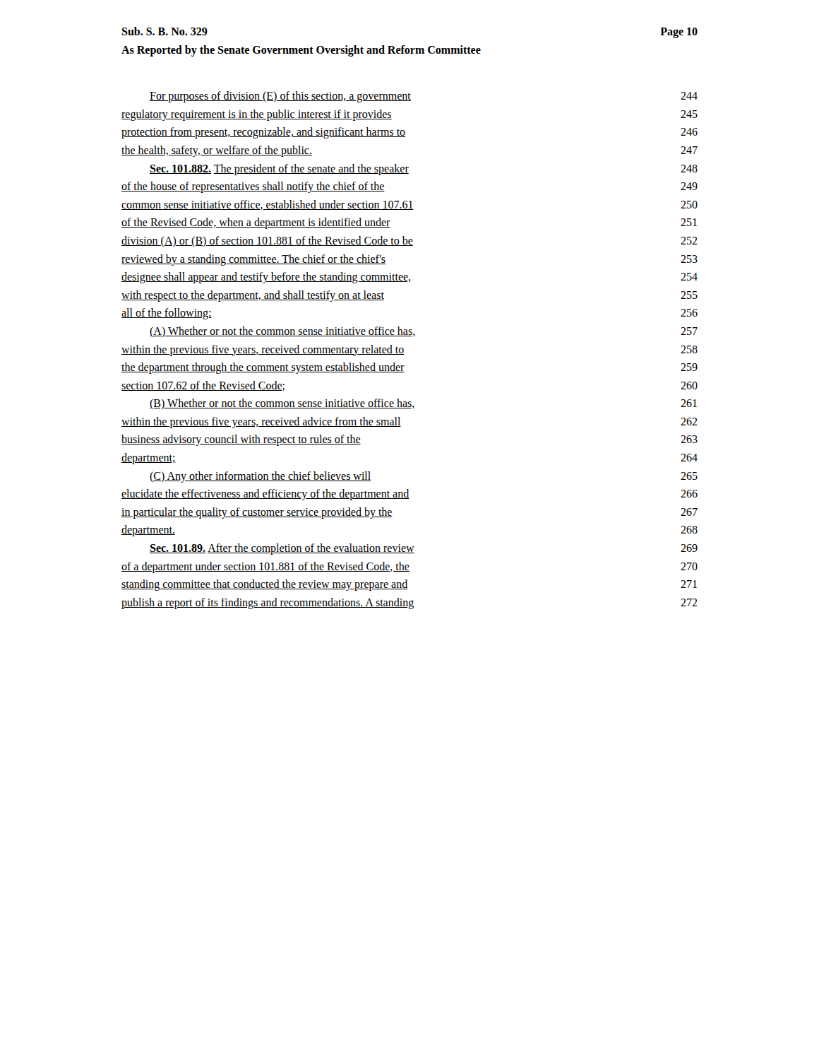Sub. S. B. No. 329
As Reported by the Senate Government Oversight and Reform Committee
Page 10
For purposes of division (E) of this section, a government 244
regulatory requirement is in the public interest if it provides 245
protection from present, recognizable, and significant harms to 246
the health, safety, or welfare of the public. 247
Sec. 101.882. The president of the senate and the speaker 248
of the house of representatives shall notify the chief of the 249
common sense initiative office, established under section 107.61250
of the Revised Code, when a department is identified under 251
division (A) or (B) of section 101.881 of the Revised Code to be 252
reviewed by a standing committee. The chief or the chief's 253
designee shall appear and testify before the standing committee, 254
with respect to the department, and shall testify on at least 255
all of the following: 256
(A) Whether or not the common sense initiative office has, 257
within the previous five years, received commentary related to 258
the department through the comment system established under 259
section 107.62 of the Revised Code; 260
(B) Whether or not the common sense initiative office has, 261
within the previous five years, received advice from the small 262
business advisory council with respect to rules of the 263
department; 264
(C) Any other information the chief believes will 265
elucidate the effectiveness and efficiency of the department and 266
in particular the quality of customer service provided by the 267
department. 268
Sec. 101.89. After the completion of the evaluation review 269
of a department under section 101.881 of the Revised Code, the 270
standing committee that conducted the review may prepare and 271
publish a report of its findings and recommendations. A standing 272